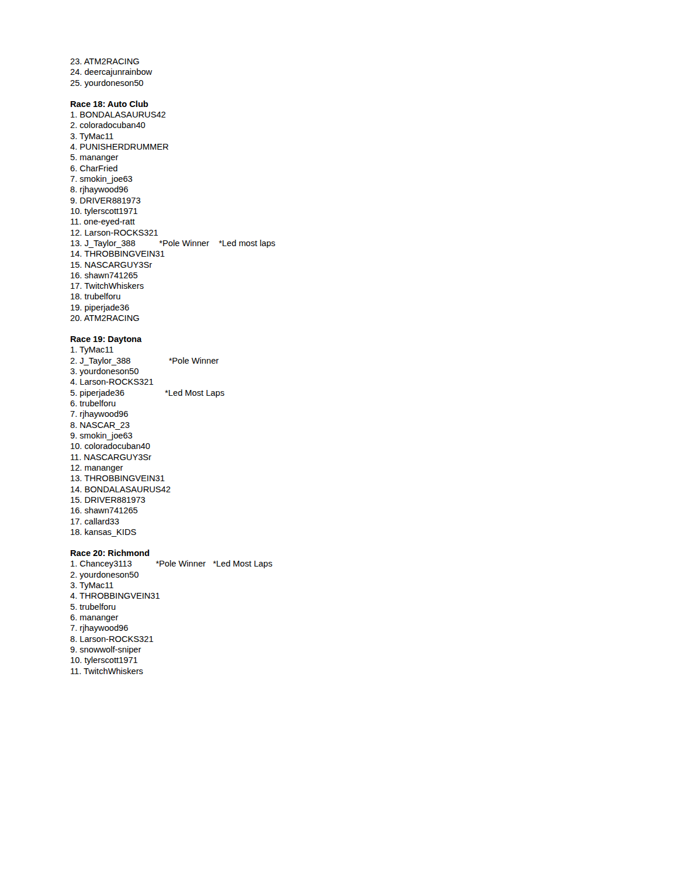23. ATM2RACING
24. deercajunrainbow
25. yourdoneson50
Race 18: Auto Club
1. BONDALASAURUS42
2. coloradocuban40
3. TyMac11
4. PUNISHERDRUMMER
5. mananger
6. CharFried
7. smokin_joe63
8. rjhaywood96
9. DRIVER881973
10. tylerscott1971
11. one-eyed-ratt
12. Larson-ROCKS321
13. J_Taylor_388 *Pole Winner *Led most laps
14. THROBBINGVEIN31
15. NASCARGUY3Sr
16. shawn741265
17. TwitchWhiskers
18. trubelforu
19. piperjade36
20. ATM2RACING
Race 19: Daytona
1. TyMac11
2. J_Taylor_388 *Pole Winner
3. yourdoneson50
4. Larson-ROCKS321
5. piperjade36 *Led Most Laps
6. trubelforu
7. rjhaywood96
8. NASCAR_23
9. smokin_joe63
10. coloradocuban40
11. NASCARGUY3Sr
12. mananger
13. THROBBINGVEIN31
14. BONDALASAURUS42
15. DRIVER881973
16. shawn741265
17. callard33
18. kansas_KIDS
Race 20: Richmond
1. Chancey3113 *Pole Winner *Led Most Laps
2. yourdoneson50
3. TyMac11
4. THROBBINGVEIN31
5. trubelforu
6. mananger
7. rjhaywood96
8. Larson-ROCKS321
9. snowwolf-sniper
10. tylerscott1971
11. TwitchWhiskers